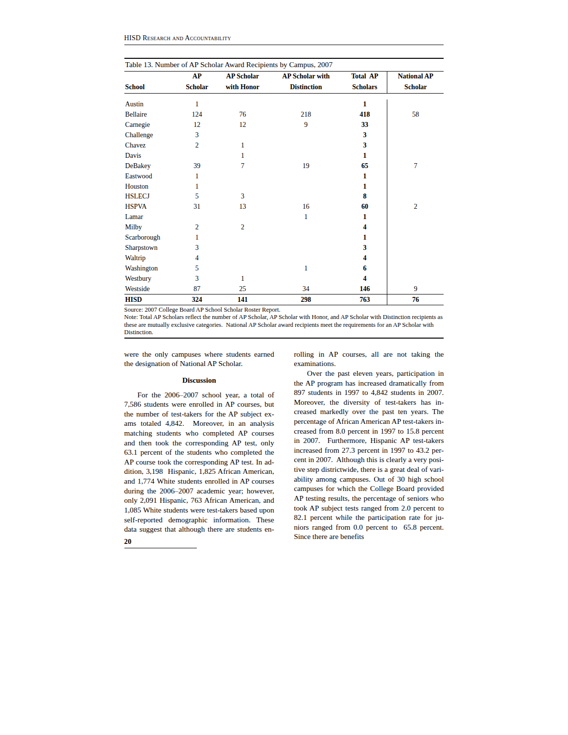HISD Research and Accountability
Table 13. Number of AP Scholar Award Recipients by Campus, 2007
| | AP | AP Scholar | AP Scholar with | Total AP | National AP |
| --- | --- | --- | --- | --- | --- |
| School | Scholar | with Honor | Distinction | Scholars | Scholar |
| Austin | 1 | | | 1 | |
| Bellaire | 124 | 76 | 218 | 418 | 58 |
| Carnegie | 12 | 12 | 9 | 33 | |
| Challenge | 3 | | | 3 | |
| Chavez | 2 | 1 | | 3 | |
| Davis | | 1 | | 1 | |
| DeBakey | 39 | 7 | 19 | 65 | 7 |
| Eastwood | 1 | | | 1 | |
| Houston | 1 | | | 1 | |
| HSLECJ | 5 | 3 | | 8 | |
| HSPVA | 31 | 13 | 16 | 60 | 2 |
| Lamar | | | 1 | 1 | |
| Milby | 2 | 2 | | 4 | |
| Scarborough | 1 | | | 1 | |
| Sharpstown | 3 | | | 3 | |
| Waltrip | 4 | | | 4 | |
| Washington | 5 | | 1 | 6 | |
| Westbury | 3 | 1 | | 4 | |
| Westside | 87 | 25 | 34 | 146 | 9 |
| HISD | 324 | 141 | 298 | 763 | 76 |
Source: 2007 College Board AP School Scholar Roster Report. Note: Total AP Scholars reflect the number of AP Scholar, AP Scholar with Honor, and AP Scholar with Distinction recipients as these are mutually exclusive categories. National AP Scholar award recipients meet the requirements for an AP Scholar with Distinction.
were the only campuses where students earned the designation of National AP Scholar.
Discussion
For the 2006–2007 school year, a total of 7,586 students were enrolled in AP courses, but the number of test-takers for the AP subject exams totaled 4,842. Moreover, in an analysis matching students who completed AP courses and then took the corresponding AP test, only 63.1 percent of the students who completed the AP course took the corresponding AP test. In addition, 3,198 Hispanic, 1,825 African American, and 1,774 White students enrolled in AP courses during the 2006–2007 academic year; however, only 2,091 Hispanic, 763 African American, and 1,085 White students were test-takers based upon self-reported demographic information. These data suggest that although there are students enrolling in AP courses, all are not taking the examinations.
Over the past eleven years, participation in the AP program has increased dramatically from 897 students in 1997 to 4,842 students in 2007. Moreover, the diversity of test-takers has increased markedly over the past ten years. The percentage of African American AP test-takers increased from 8.0 percent in 1997 to 15.8 percent in 2007. Furthermore, Hispanic AP test-takers increased from 27.3 percent in 1997 to 43.2 percent in 2007. Although this is clearly a very positive step districtwide, there is a great deal of variability among campuses. Out of 30 high school campuses for which the College Board provided AP testing results, the percentage of seniors who took AP subject tests ranged from 2.0 percent to 82.1 percent while the participation rate for juniors ranged from 0.0 percent to 65.8 percent. Since there are benefits
20